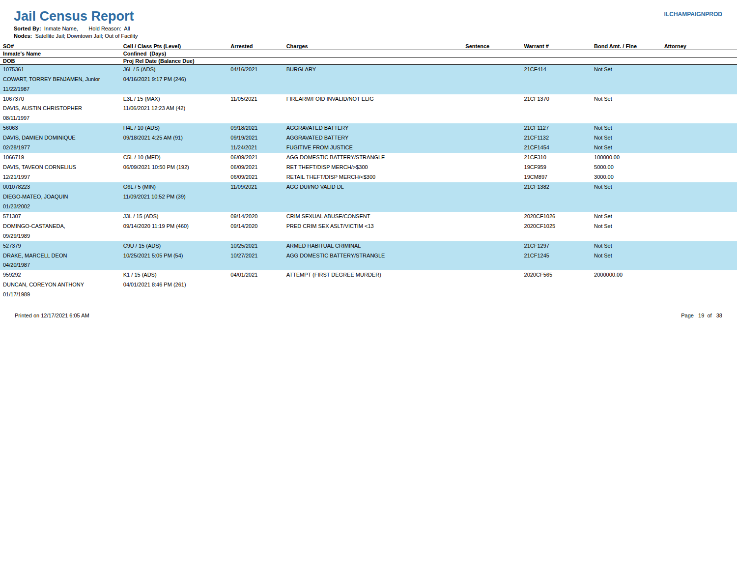ILCHAMPAIGNPROD
Jail Census Report
Sorted By: Inmate Name, Hold Reason: All
Nodes: Satellite Jail; Downtown Jail; Out of Facility
| SO# | Cell / Class Pts (Level) | Arrested | Charges | Sentence | Warrant # | Bond Amt. / Fine | Attorney |
| --- | --- | --- | --- | --- | --- | --- | --- |
| Inmate's Name | Confined (Days) | | | | | | |
| DOB | Proj Rel Date (Balance Due) | | | | | | |
| 1075361 | J6L / 5 (ADS) | 04/16/2021 | BURGLARY | | 21CF414 | Not Set | |
| COWART, TORREY BENJAMEN, Junior | 04/16/2021 9:17 PM (246) | | | | | | |
| 11/22/1987 | | | | | | | |
| 1067370 | E3L / 15 (MAX) | 11/05/2021 | FIREARM/FOID INVALID/NOT ELIG | | 21CF1370 | Not Set | |
| DAVIS, AUSTIN CHRISTOPHER | 11/06/2021 12:23 AM (42) | | | | | | |
| 08/11/1997 | | | | | | | |
| 56063 | H4L / 10 (ADS) | 09/18/2021 | AGGRAVATED BATTERY | | 21CF1127 | Not Set | |
| DAVIS, DAMIEN DOMINIQUE | 09/18/2021 4:25 AM (91) | 09/19/2021 | AGGRAVATED BATTERY | | 21CF1132 | Not Set | |
| 02/28/1977 | | 11/24/2021 | FUGITIVE FROM JUSTICE | | 21CF1454 | Not Set | |
| 1066719 | C5L / 10 (MED) | 06/09/2021 | AGG DOMESTIC BATTERY/STRANGLE | | 21CF310 | 100000.00 | |
| DAVIS, TAVEON CORNELIUS | 06/09/2021 10:50 PM (192) | 06/09/2021 | RET THEFT/DISP MERCH/>$300 | | 19CF959 | 5000.00 | |
| 12/21/1997 | | 06/09/2021 | RETAIL THEFT/DISP MERCH/<$300 | | 19CM897 | 3000.00 | |
| 001078223 | G6L / 5 (MIN) | 11/09/2021 | AGG DUI/NO VALID DL | | 21CF1382 | Not Set | |
| DIEGO-MATEO, JOAQUIN | 11/09/2021 10:52 PM (39) | | | | | | |
| 01/23/2002 | | | | | | | |
| 571307 | J3L / 15 (ADS) | 09/14/2020 | CRIM SEXUAL ABUSE/CONSENT | | 2020CF1026 | Not Set | |
| DOMINGO-CASTANEDA, | 09/14/2020 11:19 PM (460) | 09/14/2020 | PRED CRIM SEX ASLT/VICTIM <13 | | 2020CF1025 | Not Set | |
| 09/29/1989 | | | | | | | |
| 527379 | C9U / 15 (ADS) | 10/25/2021 | ARMED HABITUAL CRIMINAL | | 21CF1297 | Not Set | |
| DRAKE, MARCELL DEON | 10/25/2021 5:05 PM (54) | 10/27/2021 | AGG DOMESTIC BATTERY/STRANGLE | | 21CF1245 | Not Set | |
| 04/20/1987 | | | | | | | |
| 959292 | K1 / 15 (ADS) | 04/01/2021 | ATTEMPT (FIRST DEGREE MURDER) | | 2020CF565 | 2000000.00 | |
| DUNCAN, COREYON ANTHONY | 04/01/2021 8:46 PM (261) | | | | | | |
| 01/17/1989 | | | | | | | |
Printed on 12/17/2021 6:05 AM
Page 19 of 38